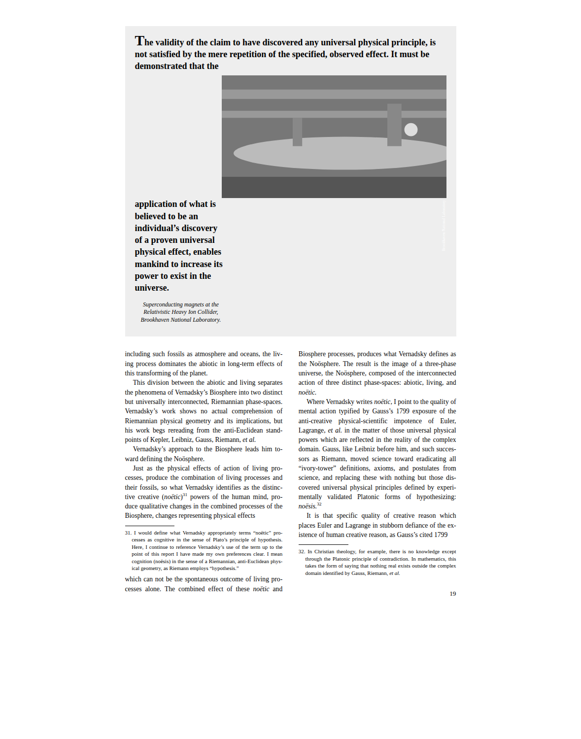The validity of the claim to have discovered any universal physical principle, is not satisfied by the mere repetition of the specified, observed effect. It must be demonstrated that the
Brookhaven National Laboratory
application of what is believed to be an individual’s discovery of a proven universal physical effect, enables mankind to increase its power to exist in the universe.
Superconducting magnets at the Relativistic Heavy Ion Collider, Brookhaven National Laboratory.
including such fossils as atmosphere and oceans, the living process dominates the abiotic in long-term effects of this transforming of the planet.
This division between the abiotic and living separates the phenomena of Vernadsky’s Biosphere into two distinct but universally interconnected, Riemannian phase-spaces. Vernadsky’s work shows no actual comprehension of Riemannian physical geometry and its implications, but his work begs rereading from the anti-Euclidean standpoints of Kepler, Leibniz, Gauss, Riemann, et al.
Vernadsky’s approach to the Biosphere leads him toward defining the Noösphere.
Just as the physical effects of action of living processes, produce the combination of living processes and their fossils, so what Vernadsky identifies as the distinctive creative (noëtic)31 powers of the human mind, produce qualitative changes in the combined processes of the Biosphere, changes representing physical effects
31. I would define what Vernadsky appropriately terms “noëtic” processes as cognitive in the sense of Plato’s principle of hypothesis. Here, I continue to reference Vernadsky’s use of the term up to the point of this report I have made my own preferences clear. I mean cognition (noësis) in the sense of a Riemannian, anti-Euclidean physical geometry, as Riemann employs “hypothesis.”
which can not be the spontaneous outcome of living processes alone. The combined effect of these noëtic and Biosphere processes, produces what Vernadsky defines as the Noösphere. The result is the image of a three-phase universe, the Noösphere, composed of the interconnected action of three distinct phase-spaces: abiotic, living, and noëtic.
Where Vernadsky writes noëtic, I point to the quality of mental action typified by Gauss’s 1799 exposure of the anti-creative physical-scientific impotence of Euler, Lagrange, et al. in the matter of those universal physical powers which are reflected in the reality of the complex domain. Gauss, like Leibniz before him, and such successors as Riemann, moved science toward eradicating all “ivory-tower” definitions, axioms, and postulates from science, and replacing these with nothing but those discovered universal physical principles defined by experimentally validated Platonic forms of hypothesizing: noësis.32
It is that specific quality of creative reason which places Euler and Lagrange in stubborn defiance of the existence of human creative reason, as Gauss’s cited 1799
32. In Christian theology, for example, there is no knowledge except through the Platonic principle of contradiction. In mathematics, this takes the form of saying that nothing real exists outside the complex domain identified by Gauss, Riemann, et al.
19